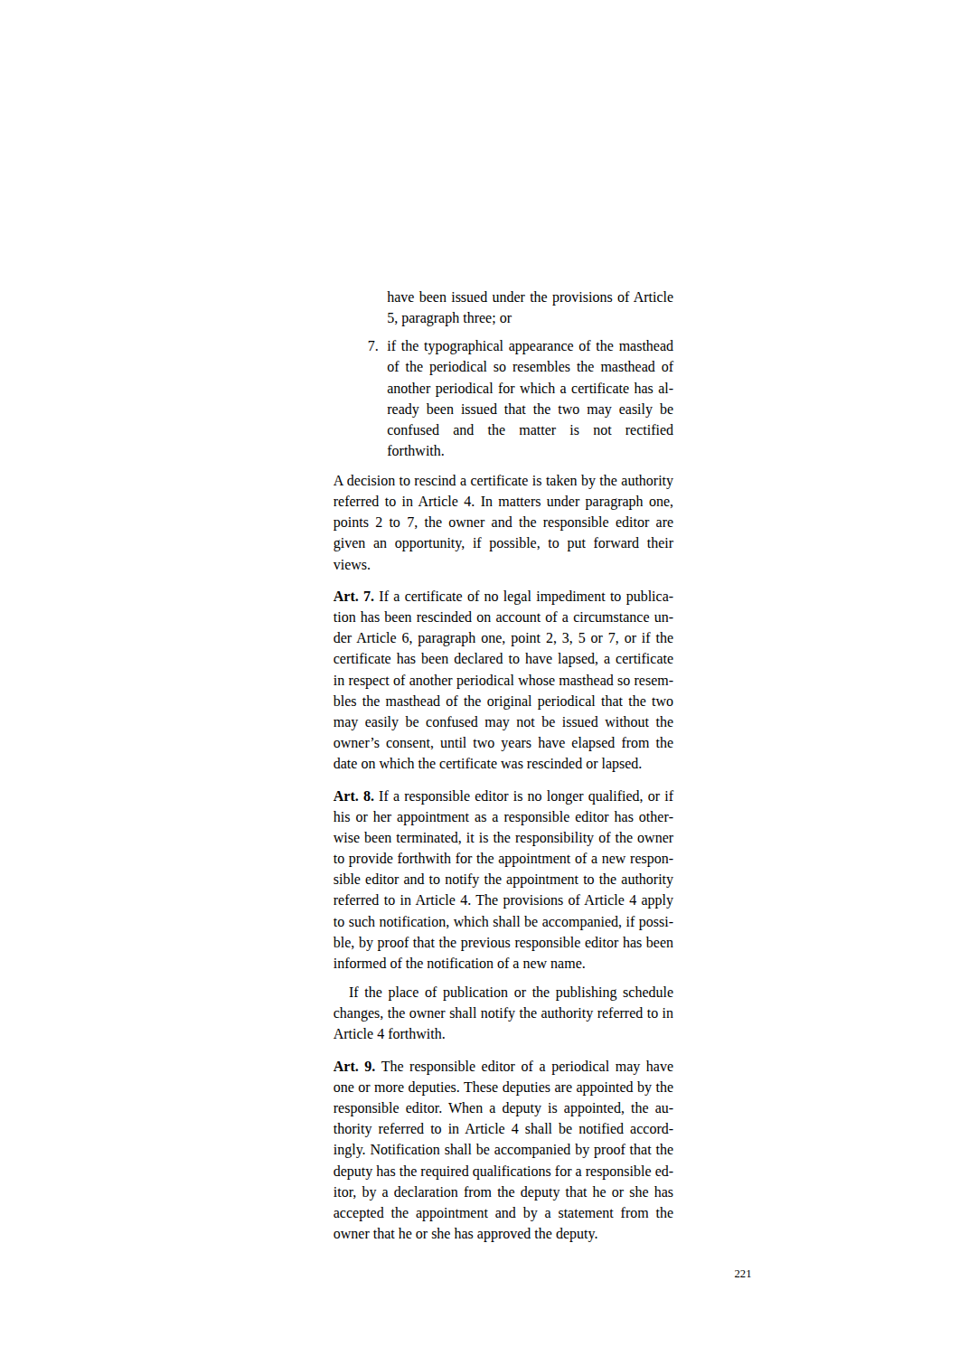have been issued under the provisions of Article 5, paragraph three; or
7. if the typographical appearance of the masthead of the periodical so resembles the masthead of another periodical for which a certificate has already been issued that the two may easily be confused and the matter is not rectified forthwith.
A decision to rescind a certificate is taken by the authority referred to in Article 4. In matters under paragraph one, points 2 to 7, the owner and the responsible editor are given an opportunity, if possible, to put forward their views.
Art. 7. If a certificate of no legal impediment to publication has been rescinded on account of a circumstance under Article 6, paragraph one, point 2, 3, 5 or 7, or if the certificate has been declared to have lapsed, a certificate in respect of another periodical whose masthead so resembles the masthead of the original periodical that the two may easily be confused may not be issued without the owner’s consent, until two years have elapsed from the date on which the certificate was rescinded or lapsed.
Art. 8. If a responsible editor is no longer qualified, or if his or her appointment as a responsible editor has otherwise been terminated, it is the responsibility of the owner to provide forthwith for the appointment of a new responsible editor and to notify the appointment to the authority referred to in Article 4. The provisions of Article 4 apply to such notification, which shall be accompanied, if possible, by proof that the previous responsible editor has been informed of the notification of a new name.
If the place of publication or the publishing schedule changes, the owner shall notify the authority referred to in Article 4 forthwith.
Art. 9. The responsible editor of a periodical may have one or more deputies. These deputies are appointed by the responsible editor. When a deputy is appointed, the authority referred to in Article 4 shall be notified accordingly. Notification shall be accompanied by proof that the deputy has the required qualifications for a responsible editor, by a declaration from the deputy that he or she has accepted the appointment and by a statement from the owner that he or she has approved the deputy.
221